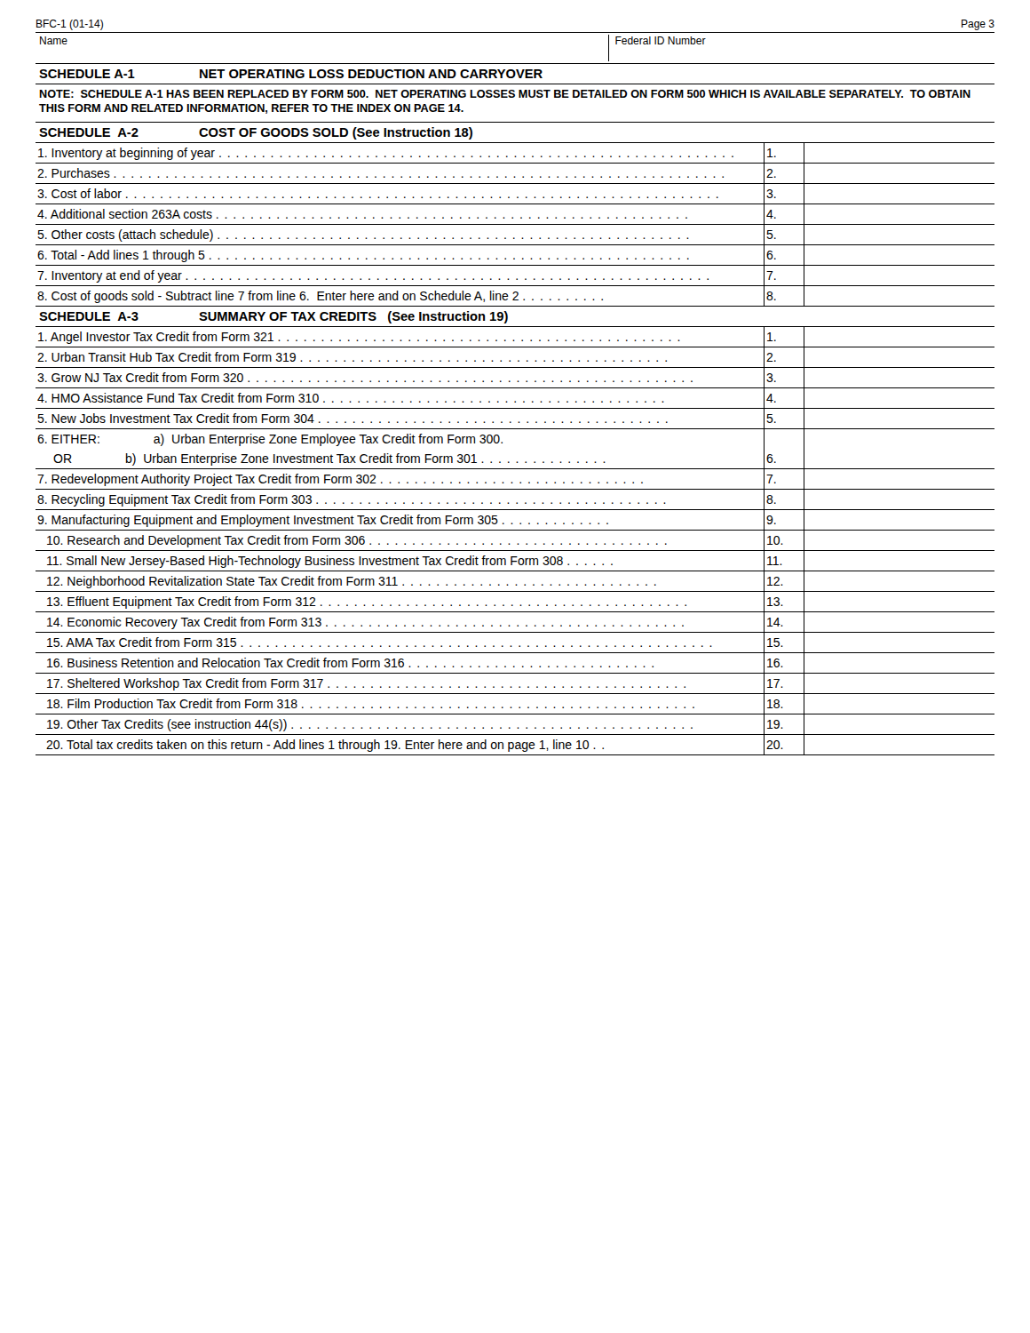BFC-1 (01-14)
Page 3
Name
Federal ID Number
SCHEDULE A-1
NET OPERATING LOSS DEDUCTION AND CARRYOVER
NOTE: SCHEDULE A-1 HAS BEEN REPLACED BY FORM 500. NET OPERATING LOSSES MUST BE DETAILED ON FORM 500 WHICH IS AVAILABLE SEPARATELY. TO OBTAIN THIS FORM AND RELATED INFORMATION, REFER TO THE INDEX ON PAGE 14.
SCHEDULE A-2
COST OF GOODS SOLD (See Instruction 18)
| 1. Inventory at beginning of year . . . . . . . . . . . . . . . . . . . . . . . . . . . . . . . . . . . . . . . . . . . . . . . . . . . . . . . . . . . . | 1. | |
| 2. Purchases . . . . . . . . . . . . . . . . . . . . . . . . . . . . . . . . . . . . . . . . . . . . . . . . . . . . . . . . . . . . . . . . . . . . . . . | 2. | |
| 3. Cost of labor . . . . . . . . . . . . . . . . . . . . . . . . . . . . . . . . . . . . . . . . . . . . . . . . . . . . . . . . . . . . . . . . . . . . . | 3. | |
| 4. Additional section 263A costs . . . . . . . . . . . . . . . . . . . . . . . . . . . . . . . . . . . . . . . . . . . . . . . . . . . . . . . | 4. | |
| 5. Other costs (attach schedule) . . . . . . . . . . . . . . . . . . . . . . . . . . . . . . . . . . . . . . . . . . . . . . . . . . . . . . . | 5. | |
| 6. Total - Add lines 1 through 5 . . . . . . . . . . . . . . . . . . . . . . . . . . . . . . . . . . . . . . . . . . . . . . . . . . . . . . . . | 6. | |
| 7. Inventory at end of year . . . . . . . . . . . . . . . . . . . . . . . . . . . . . . . . . . . . . . . . . . . . . . . . . . . . . . . . . . . . . | 7. | |
| 8. Cost of goods sold - Subtract line 7 from line 6. Enter here and on Schedule A, line 2 . . . . . . . . . . | 8. | |
SCHEDULE A-3
SUMMARY OF TAX CREDITS (See Instruction 19)
| 1. Angel Investor Tax Credit from Form 321 . . . . . . . . . . . . . . . . . . . . . . . . . . . . . . . . . . . . . . . . . . . . . . . | 1. | |
| 2. Urban Transit Hub Tax Credit from Form 319 . . . . . . . . . . . . . . . . . . . . . . . . . . . . . . . . . . . . . . . . . . . | 2. | |
| 3. Grow NJ Tax Credit from Form 320 . . . . . . . . . . . . . . . . . . . . . . . . . . . . . . . . . . . . . . . . . . . . . . . . . . . . | 3. | |
| 4. HMO Assistance Fund Tax Credit from Form 310 . . . . . . . . . . . . . . . . . . . . . . . . . . . . . . . . . . . . . . . . | 4. | |
| 5. New Jobs Investment Tax Credit from Form 304 . . . . . . . . . . . . . . . . . . . . . . . . . . . . . . . . . . . . . . . . . | 5. | |
| 6. EITHER: a) Urban Enterprise Zone Employee Tax Credit from Form 300. | | |
| OR b) Urban Enterprise Zone Investment Tax Credit from Form 301 . . . . . . . . . . . . . . . | 6. | |
| 7. Redevelopment Authority Project Tax Credit from Form 302 . . . . . . . . . . . . . . . . . . . . . . . . . . . . . . . | 7. | |
| 8. Recycling Equipment Tax Credit from Form 303 . . . . . . . . . . . . . . . . . . . . . . . . . . . . . . . . . . . . . . . . . | 8. | |
| 9. Manufacturing Equipment and Employment Investment Tax Credit from Form 305 . . . . . . . . . . . . . | 9. | |
| 10. Research and Development Tax Credit from Form 306 . . . . . . . . . . . . . . . . . . . . . . . . . . . . . . . . . . . | 10. | |
| 11. Small New Jersey-Based High-Technology Business Investment Tax Credit from Form 308 . . . . . . | 11. | |
| 12. Neighborhood Revitalization State Tax Credit from Form 311 . . . . . . . . . . . . . . . . . . . . . . . . . . . . . . | 12. | |
| 13. Effluent Equipment Tax Credit from Form 312 . . . . . . . . . . . . . . . . . . . . . . . . . . . . . . . . . . . . . . . . . . . | 13. | |
| 14. Economic Recovery Tax Credit from Form 313 . . . . . . . . . . . . . . . . . . . . . . . . . . . . . . . . . . . . . . . . . . | 14. | |
| 15. AMA Tax Credit from Form 315 . . . . . . . . . . . . . . . . . . . . . . . . . . . . . . . . . . . . . . . . . . . . . . . . . . . . . . . | 15. | |
| 16. Business Retention and Relocation Tax Credit from Form 316 . . . . . . . . . . . . . . . . . . . . . . . . . . . . . | 16. | |
| 17. Sheltered Workshop Tax Credit from Form 317 . . . . . . . . . . . . . . . . . . . . . . . . . . . . . . . . . . . . . . . . . . | 17. | |
| 18. Film Production Tax Credit from Form 318 . . . . . . . . . . . . . . . . . . . . . . . . . . . . . . . . . . . . . . . . . . . . . . | 18. | |
| 19. Other Tax Credits (see instruction 44(s)) . . . . . . . . . . . . . . . . . . . . . . . . . . . . . . . . . . . . . . . . . . . . . . . | 19. | |
| 20. Total tax credits taken on this return - Add lines 1 through 19. Enter here and on page 1, line 10 . . | 20. | |